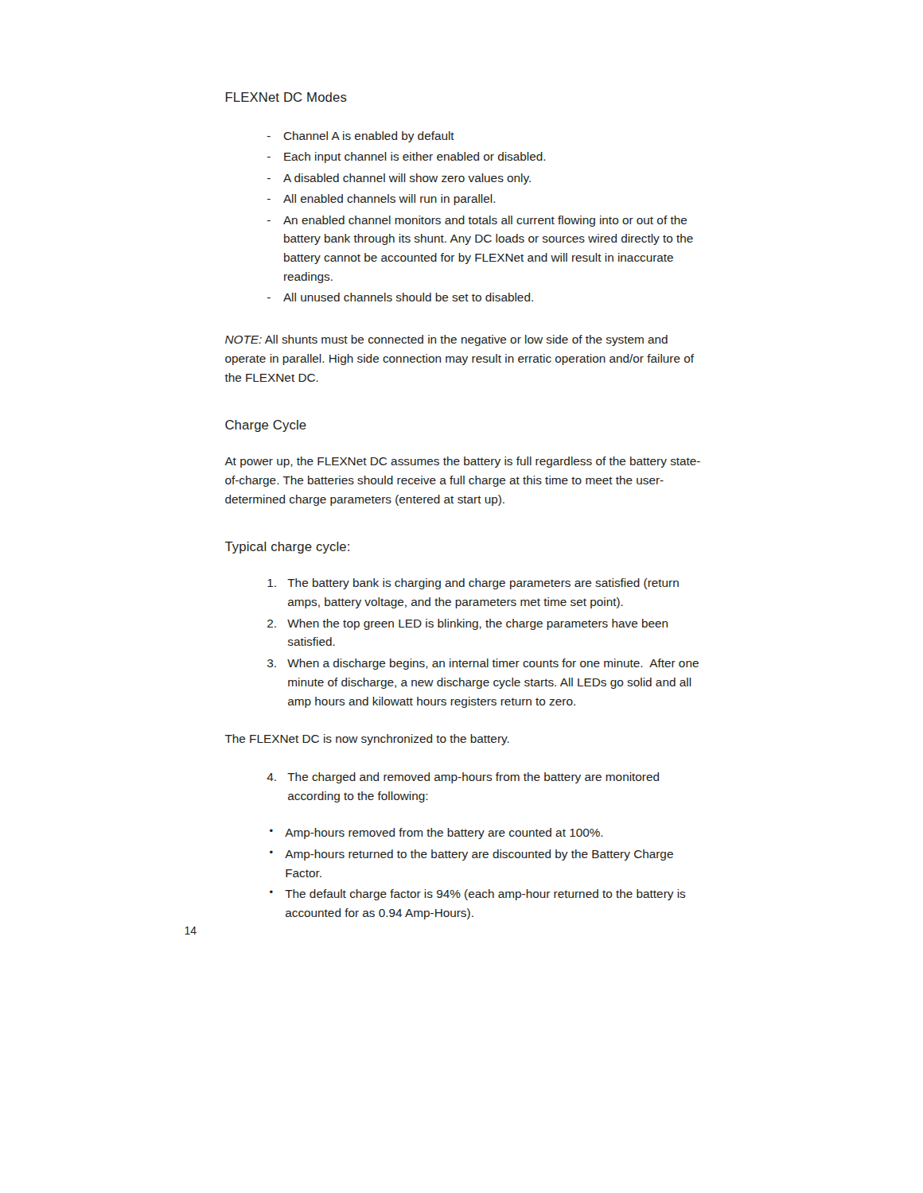FLEXNet DC Modes
Channel A is enabled by default
Each input channel is either enabled or disabled.
A disabled channel will show zero values only.
All enabled channels will run in parallel.
An enabled channel monitors and totals all current flowing into or out of the battery bank through its shunt. Any DC loads or sources wired directly to the battery cannot be accounted for by FLEXNet and will result in inaccurate readings.
All unused channels should be set to disabled.
NOTE: All shunts must be connected in the negative or low side of the system and operate in parallel. High side connection may result in erratic operation and/or failure of the FLEXNet DC.
Charge Cycle
At power up, the FLEXNet DC assumes the battery is full regardless of the battery state-of-charge. The batteries should receive a full charge at this time to meet the user-determined charge parameters (entered at start up).
Typical charge cycle:
The battery bank is charging and charge parameters are satisfied (return amps, battery voltage, and the parameters met time set point).
When the top green LED is blinking, the charge parameters have been satisfied.
When a discharge begins, an internal timer counts for one minute. After one minute of discharge, a new discharge cycle starts. All LEDs go solid and all amp hours and kilowatt hours registers return to zero.
The FLEXNet DC is now synchronized to the battery.
The charged and removed amp-hours from the battery are monitored according to the following:
Amp-hours removed from the battery are counted at 100%.
Amp-hours returned to the battery are discounted by the Battery Charge Factor.
The default charge factor is 94% (each amp-hour returned to the battery is accounted for as 0.94 Amp-Hours).
14